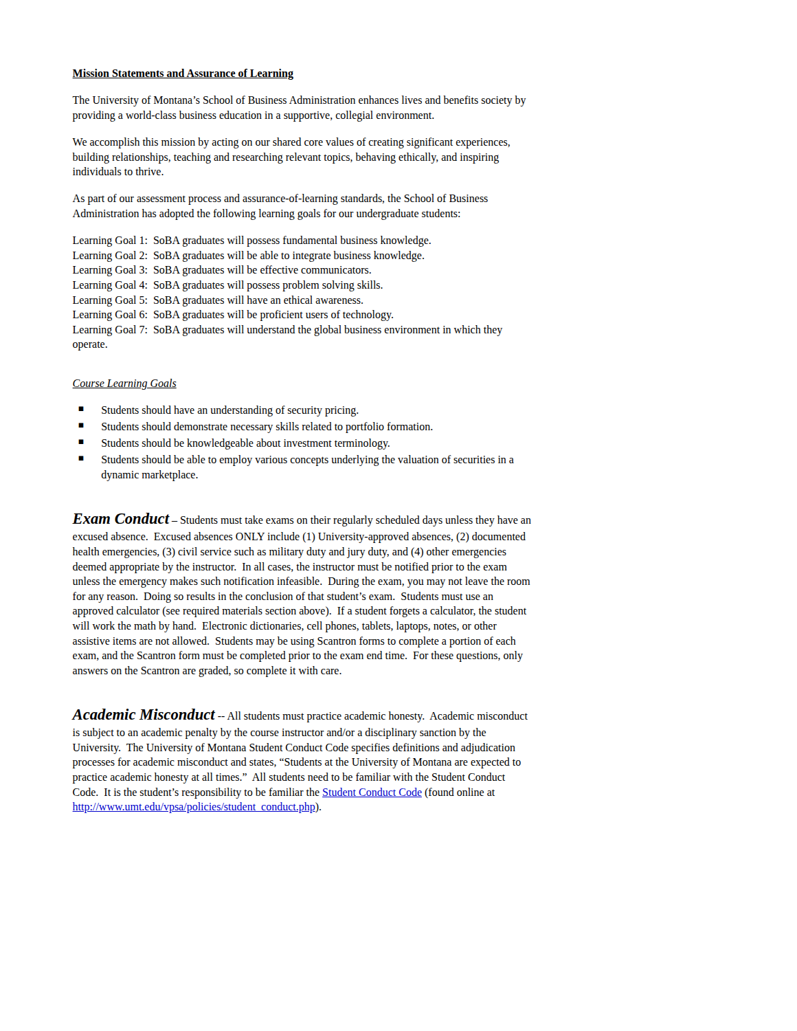Mission Statements and Assurance of Learning
The University of Montana’s School of Business Administration enhances lives and benefits society by providing a world-class business education in a supportive, collegial environment.
We accomplish this mission by acting on our shared core values of creating significant experiences, building relationships, teaching and researching relevant topics, behaving ethically, and inspiring individuals to thrive.
As part of our assessment process and assurance-of-learning standards, the School of Business Administration has adopted the following learning goals for our undergraduate students:
Learning Goal 1: SoBA graduates will possess fundamental business knowledge.
Learning Goal 2: SoBA graduates will be able to integrate business knowledge.
Learning Goal 3: SoBA graduates will be effective communicators.
Learning Goal 4: SoBA graduates will possess problem solving skills.
Learning Goal 5: SoBA graduates will have an ethical awareness.
Learning Goal 6: SoBA graduates will be proficient users of technology.
Learning Goal 7: SoBA graduates will understand the global business environment in which they operate.
Course Learning Goals
Students should have an understanding of security pricing.
Students should demonstrate necessary skills related to portfolio formation.
Students should be knowledgeable about investment terminology.
Students should be able to employ various concepts underlying the valuation of securities in a dynamic marketplace.
Exam Conduct – Students must take exams on their regularly scheduled days unless they have an excused absence. Excused absences ONLY include (1) University-approved absences, (2) documented health emergencies, (3) civil service such as military duty and jury duty, and (4) other emergencies deemed appropriate by the instructor. In all cases, the instructor must be notified prior to the exam unless the emergency makes such notification infeasible. During the exam, you may not leave the room for any reason. Doing so results in the conclusion of that student’s exam. Students must use an approved calculator (see required materials section above). If a student forgets a calculator, the student will work the math by hand. Electronic dictionaries, cell phones, tablets, laptops, notes, or other assistive items are not allowed. Students may be using Scantron forms to complete a portion of each exam, and the Scantron form must be completed prior to the exam end time. For these questions, only answers on the Scantron are graded, so complete it with care.
Academic Misconduct -- All students must practice academic honesty. Academic misconduct is subject to an academic penalty by the course instructor and/or a disciplinary sanction by the University. The University of Montana Student Conduct Code specifies definitions and adjudication processes for academic misconduct and states, “Students at the University of Montana are expected to practice academic honesty at all times.” All students need to be familiar with the Student Conduct Code. It is the student’s responsibility to be familiar the Student Conduct Code (found online at http://www.umt.edu/vpsa/policies/student_conduct.php).